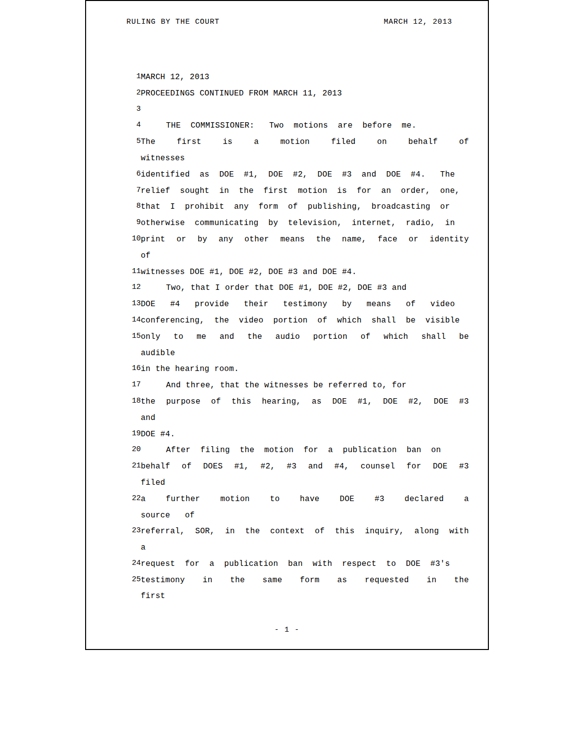RULING BY THE COURT MARCH 12, 2013
| 1 | MARCH 12, 2013 |
| 2 | PROCEEDINGS CONTINUED FROM MARCH 11, 2013 |
| 3 | |
| 4 | THE COMMISSIONER: Two motions are before me. |
| 5 | The first is a motion filed on behalf of witnesses |
| 6 | identified as DOE #1, DOE #2, DOE #3 and DOE #4. The |
| 7 | relief sought in the first motion is for an order, one, |
| 8 | that I prohibit any form of publishing, broadcasting or |
| 9 | otherwise communicating by television, internet, radio, in |
| 10 | print or by any other means the name, face or identity of |
| 11 | witnesses DOE #1, DOE #2, DOE #3 and DOE #4. |
| 12 | Two, that I order that DOE #1, DOE #2, DOE #3 and |
| 13 | DOE #4 provide their testimony by means of video |
| 14 | conferencing, the video portion of which shall be visible |
| 15 | only to me and the audio portion of which shall be audible |
| 16 | in the hearing room. |
| 17 | And three, that the witnesses be referred to, for |
| 18 | the purpose of this hearing, as DOE #1, DOE #2, DOE #3 and |
| 19 | DOE #4. |
| 20 | After filing the motion for a publication ban on |
| 21 | behalf of DOES #1, #2, #3 and #4, counsel for DOE #3 filed |
| 22 | a further motion to have DOE #3 declared a source of |
| 23 | referral, SOR, in the context of this inquiry, along with a |
| 24 | request for a publication ban with respect to DOE #3's |
| 25 | testimony in the same form as requested in the first |
- 1 -